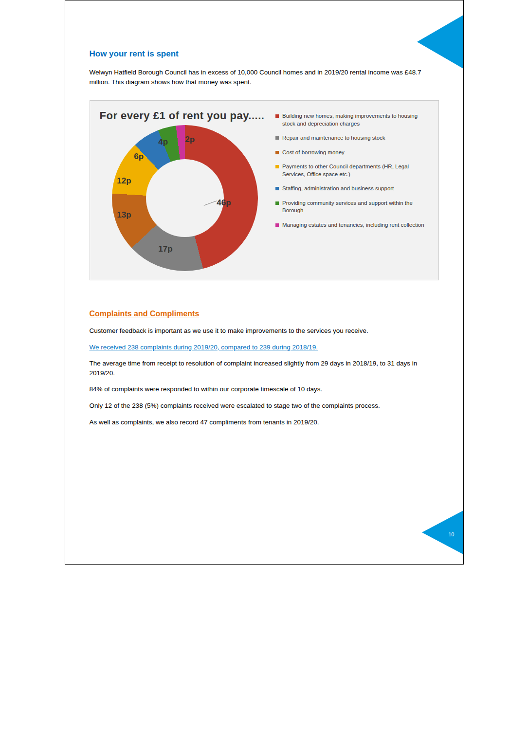How your rent is spent
Welwyn Hatfield Borough Council has in excess of 10,000 Council homes and in 2019/20 rental income was £48.7 million. This diagram shows how that money was spent.
For every £1 of rent you pay.....
46p 17p 13p 12p 6p 4p 2p
Building new homes, making improvements to housing stock and depreciation charges
Repair and maintenance to housing stock
Cost of borrowing money
Payments to other Council departments (HR, Legal Services, Office space etc.)
Staffing, administration and business support
Providing community services and support within the Borough
Managing estates and tenancies, including rent collection
Complaints and Compliments
Customer feedback is important as we use it to make improvements to the services you receive.
We received 238 complaints during 2019/20, compared to 239 during 2018/19.
The average time from receipt to resolution of complaint increased slightly from 29 days in 2018/19, to 31 days in 2019/20.
84% of complaints were responded to within our corporate timescale of 10 days.
Only 12 of the 238 (5%) complaints received were escalated to stage two of the complaints process.
As well as complaints, we also record 47 compliments from tenants in 2019/20.
10